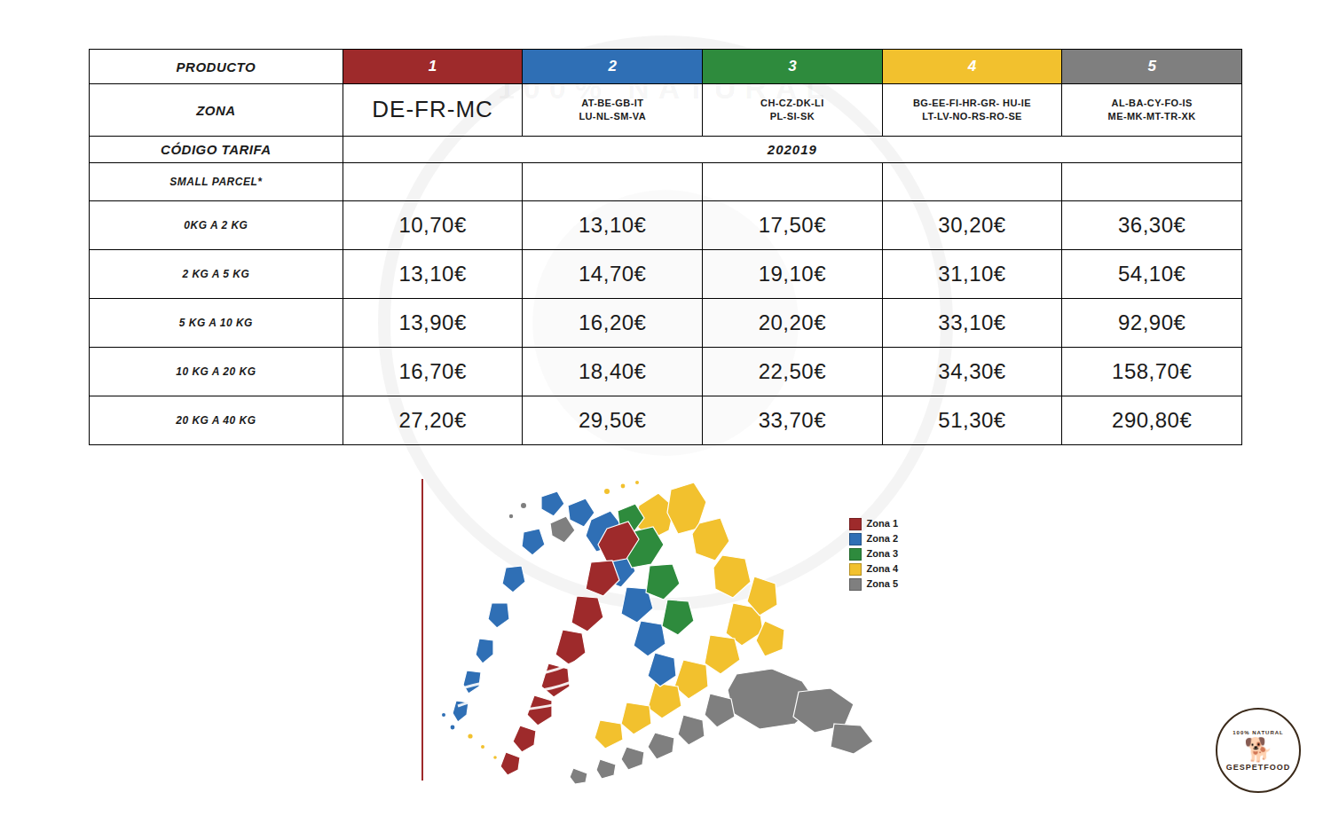| PRODUCTO | 1 | 2 | 3 | 4 | 5 |
| ZONA | DE-FR-MC | AT-BE-GB-IT LU-NL-SM-VA | CH-CZ-DK-LI PL-SI-SK | BG-EE-FI-HR-GR- HU-IE LT-LV-NO-RS-RO-SE | AL-BA-CY-FO-IS ME-MK-MT-TR-XK |
| CÓDIGO TARIFA | 202019 |
| SMALL PARCEL* | | | | | |
| 0KG A 2 KG | 10,70€ | 13,10€ | 17,50€ | 30,20€ | 36,30€ |
| 2 KG A 5 KG | 13,10€ | 14,70€ | 19,10€ | 31,10€ | 54,10€ |
| 5 KG A 10 KG | 13,90€ | 16,20€ | 20,20€ | 33,10€ | 92,90€ |
| 10 KG A 20 KG | 16,70€ | 18,40€ | 22,50€ | 34,30€ | 158,70€ |
| 20 KG A 40 KG | 27,20€ | 29,50€ | 33,70€ | 51,30€ | 290,80€ |
Zona 1
Zona 2
Zona 3
Zona 4
Zona 5
100% NATURAL
🐕
GESPETFOOD